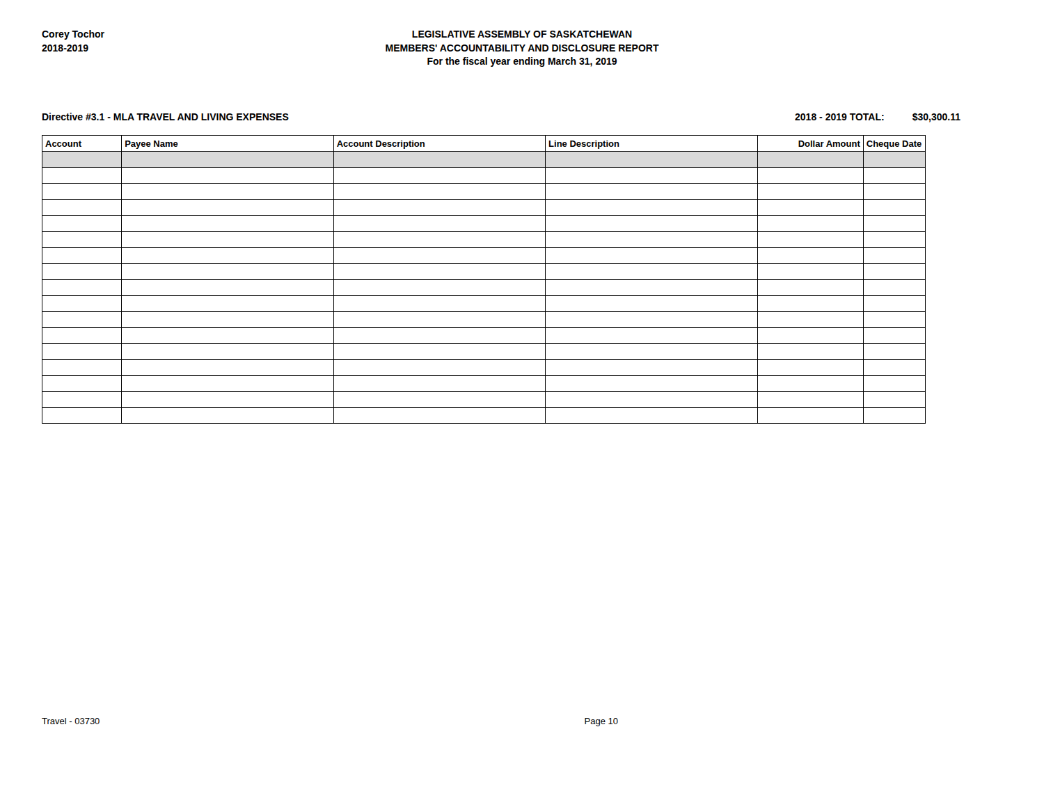Corey Tochor
2018-2019
LEGISLATIVE ASSEMBLY OF SASKATCHEWAN
MEMBERS' ACCOUNTABILITY AND DISCLOSURE REPORT
For the fiscal year ending March 31, 2019
Directive #3.1 - MLA TRAVEL AND LIVING EXPENSES
2018 - 2019 TOTAL:$30,300.11
| Account | Payee Name | Account Description | Line Description | Dollar Amount | Cheque Date |
| --- | --- | --- | --- | --- | --- |
Travel - 03730
Page 10